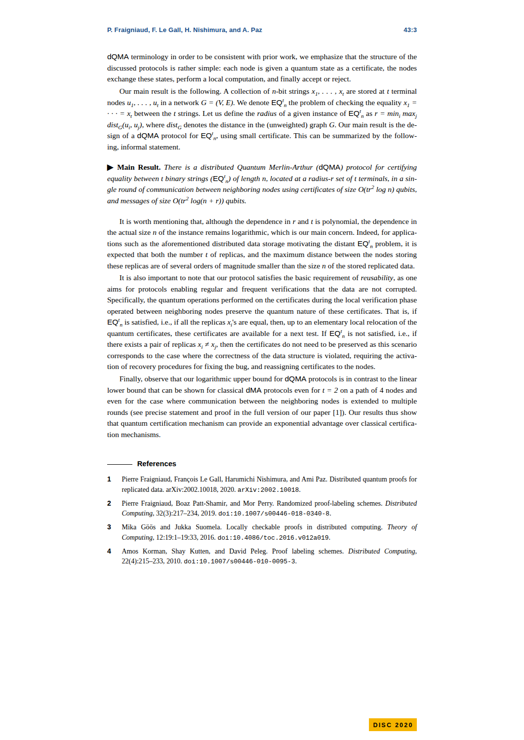P. Fraigniaud, F. Le Gall, H. Nishimura, and A. Paz
43:3
dQMA terminology in order to be consistent with prior work, we emphasize that the structure of the discussed protocols is rather simple: each node is given a quantum state as a certificate, the nodes exchange these states, perform a local computation, and finally accept or reject.
Our main result is the following. A collection of n-bit strings x1, . . . , xt are stored at t terminal nodes u1, . . . , ut in a network G = (V, E). We denote EQ tn the problem of checking the equality x1 = · · · = xt between the t strings. Let us define the radius of a given instance of EQ tn as r = mini maxj distG(ui, uj), where distG denotes the distance in the (unweighted) graph G. Our main result is the design of a dQMA protocol for EQ tn, using small certificate. This can be summarized by the following, informal statement.
▶Main Result. There is a distributed Quantum Merlin-Arthur (dQMA) protocol for certifying equality between t binary strings (EQ tn) of length n, located at a radius-r set of t terminals, in a single round of communication between neighboring nodes using certificates of size O(tr2 log n) qubits, and messages of size O(tr2 log(n + r)) qubits.
It is worth mentioning that, although the dependence in r and t is polynomial, the dependence in the actual size n of the instance remains logarithmic, which is our main concern. Indeed, for applications such as the aforementioned distributed data storage motivating the distant EQ tn problem, it is expected that both the number t of replicas, and the maximum distance between the nodes storing these replicas are of several orders of magnitude smaller than the size n of the stored replicated data.
It is also important to note that our protocol satisfies the basic requirement of reusability, as one aims for protocols enabling regular and frequent verifications that the data are not corrupted. Specifically, the quantum operations performed on the certificates during the local verification phase operated between neighboring nodes preserve the quantum nature of these certificates. That is, if EQ tn is satisfied, i.e., if all the replicas xi's are equal, then, up to an elementary local relocation of the quantum certificates, these certificates are available for a next test. If EQ tn is not satisfied, i.e., if there exists a pair of replicas xi ≠ xj, then the certificates do not need to be preserved as this scenario corresponds to the case where the correctness of the data structure is violated, requiring the activation of recovery procedures for fixing the bug, and reassigning certificates to the nodes.
Finally, observe that our logarithmic upper bound for dQMA protocols is in contrast to the linear lower bound that can be shown for classical dMA protocols even for t = 2 on a path of 4 nodes and even for the case where communication between the neighboring nodes is extended to multiple rounds (see precise statement and proof in the full version of our paper [1]). Our results thus show that quantum certification mechanism can provide an exponential advantage over classical certification mechanisms.
References
1 Pierre Fraigniaud, François Le Gall, Harumichi Nishimura, and Ami Paz. Distributed quantum proofs for replicated data. arXiv:2002.10018, 2020. arXiv:2002.10018.
2 Pierre Fraigniaud, Boaz Patt-Shamir, and Mor Perry. Randomized proof-labeling schemes. Distributed Computing, 32(3):217–234, 2019. doi:10.1007/s00446-018-0340-8.
3 Mika Göös and Jukka Suomela. Locally checkable proofs in distributed computing. Theory of Computing, 12:19:1–19:33, 2016. doi:10.4086/toc.2016.v012a019.
4 Amos Korman, Shay Kutten, and David Peleg. Proof labeling schemes. Distributed Computing, 22(4):215–233, 2010. doi:10.1007/s00446-010-0095-3.
DISC 2020